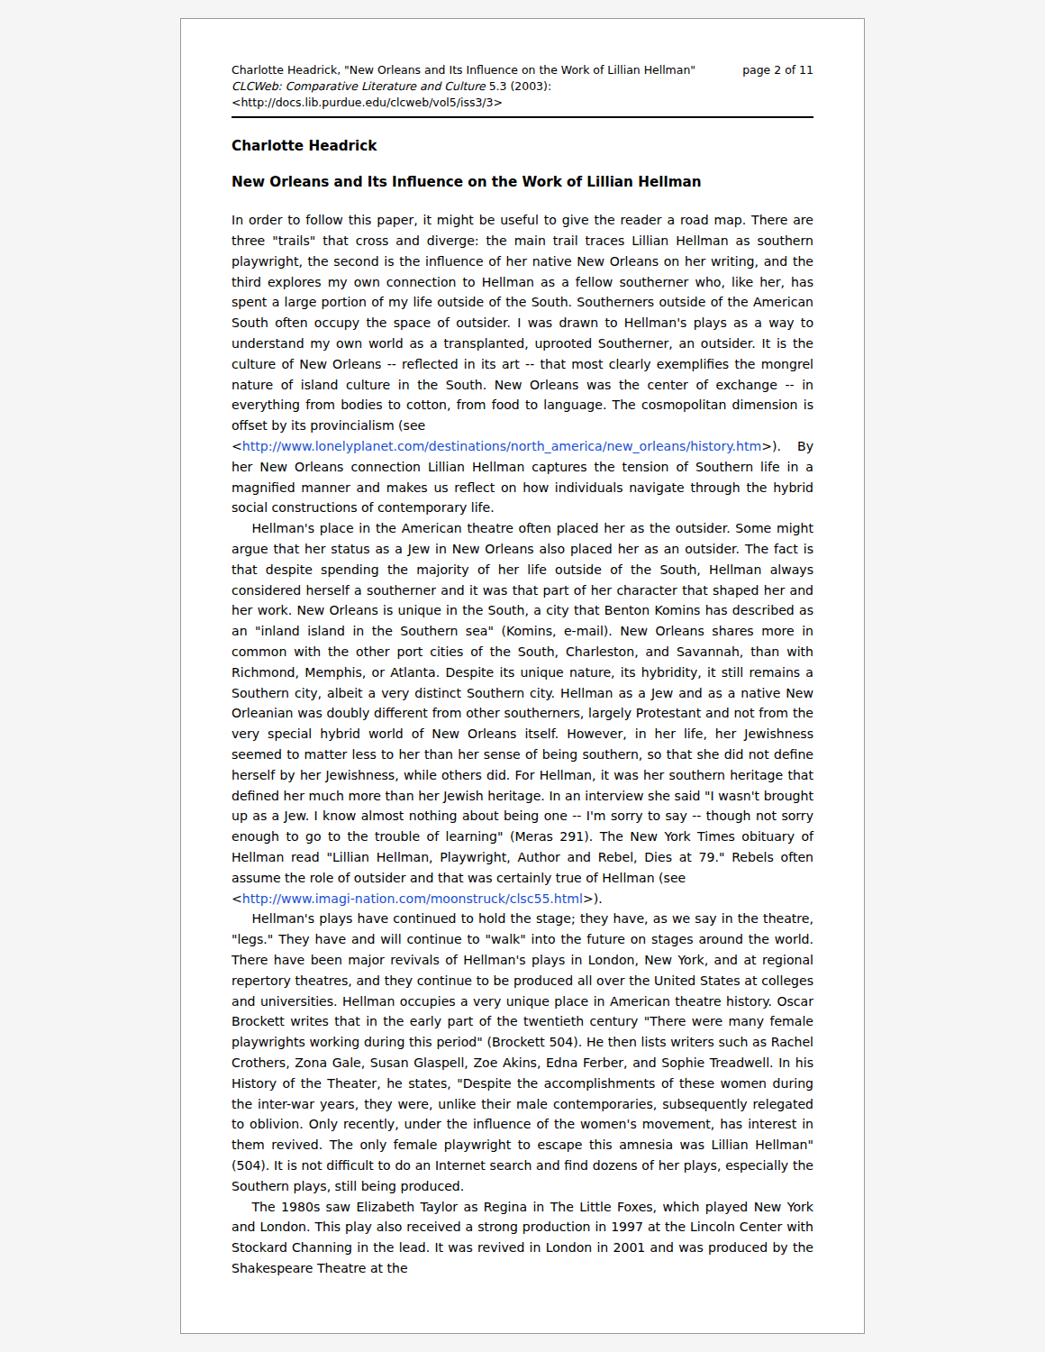Charlotte Headrick, "New Orleans and Its Influence on the Work of Lillian Hellman"
page 2 of 11
CLCWeb: Comparative Literature and Culture 5.3 (2003): <http://docs.lib.purdue.edu/clcweb/vol5/iss3/3>
Charlotte Headrick
New Orleans and Its Influence on the Work of Lillian Hellman
In order to follow this paper, it might be useful to give the reader a road map. There are three "trails" that cross and diverge: the main trail traces Lillian Hellman as southern playwright, the second is the influence of her native New Orleans on her writing, and the third explores my own connection to Hellman as a fellow southerner who, like her, has spent a large portion of my life outside of the South. Southerners outside of the American South often occupy the space of outsider. I was drawn to Hellman's plays as a way to understand my own world as a transplanted, uprooted Southerner, an outsider. It is the culture of New Orleans -- reflected in its art -- that most clearly exemplifies the mongrel nature of island culture in the South. New Orleans was the center of exchange -- in everything from bodies to cotton, from food to language. The cosmopolitan dimension is offset by its provincialism (see
<http://www.lonelyplanet.com/destinations/north_america/new_orleans/history.htm>). By her New Orleans connection Lillian Hellman captures the tension of Southern life in a magnified manner and makes us reflect on how individuals navigate through the hybrid social constructions of contemporary life.
Hellman's place in the American theatre often placed her as the outsider. Some might argue that her status as a Jew in New Orleans also placed her as an outsider. The fact is that despite spending the majority of her life outside of the South, Hellman always considered herself a southerner and it was that part of her character that shaped her and her work. New Orleans is unique in the South, a city that Benton Komins has described as an "inland island in the Southern sea" (Komins, e-mail). New Orleans shares more in common with the other port cities of the South, Charleston, and Savannah, than with Richmond, Memphis, or Atlanta. Despite its unique nature, its hybridity, it still remains a Southern city, albeit a very distinct Southern city. Hellman as a Jew and as a native New Orleanian was doubly different from other southerners, largely Protestant and not from the very special hybrid world of New Orleans itself. However, in her life, her Jewishness seemed to matter less to her than her sense of being southern, so that she did not define herself by her Jewishness, while others did. For Hellman, it was her southern heritage that defined her much more than her Jewish heritage. In an interview she said "I wasn't brought up as a Jew. I know almost nothing about being one -- I'm sorry to say -- though not sorry enough to go to the trouble of learning" (Meras 291). The New York Times obituary of Hellman read "Lillian Hellman, Playwright, Author and Rebel, Dies at 79." Rebels often assume the role of outsider and that was certainly true of Hellman (see
<http://www.imagi-nation.com/moonstruck/clsc55.html>).
Hellman's plays have continued to hold the stage; they have, as we say in the theatre, "legs." They have and will continue to "walk" into the future on stages around the world. There have been major revivals of Hellman's plays in London, New York, and at regional repertory theatres, and they continue to be produced all over the United States at colleges and universities. Hellman occupies a very unique place in American theatre history. Oscar Brockett writes that in the early part of the twentieth century "There were many female playwrights working during this period" (Brockett 504). He then lists writers such as Rachel Crothers, Zona Gale, Susan Glaspell, Zoe Akins, Edna Ferber, and Sophie Treadwell. In his History of the Theater, he states, "Despite the accomplishments of these women during the inter-war years, they were, unlike their male contemporaries, subsequently relegated to oblivion. Only recently, under the influence of the women's movement, has interest in them revived. The only female playwright to escape this amnesia was Lillian Hellman" (504). It is not difficult to do an Internet search and find dozens of her plays, especially the Southern plays, still being produced.
The 1980s saw Elizabeth Taylor as Regina in The Little Foxes, which played New York and London. This play also received a strong production in 1997 at the Lincoln Center with Stockard Channing in the lead. It was revived in London in 2001 and was produced by the Shakespeare Theatre at the